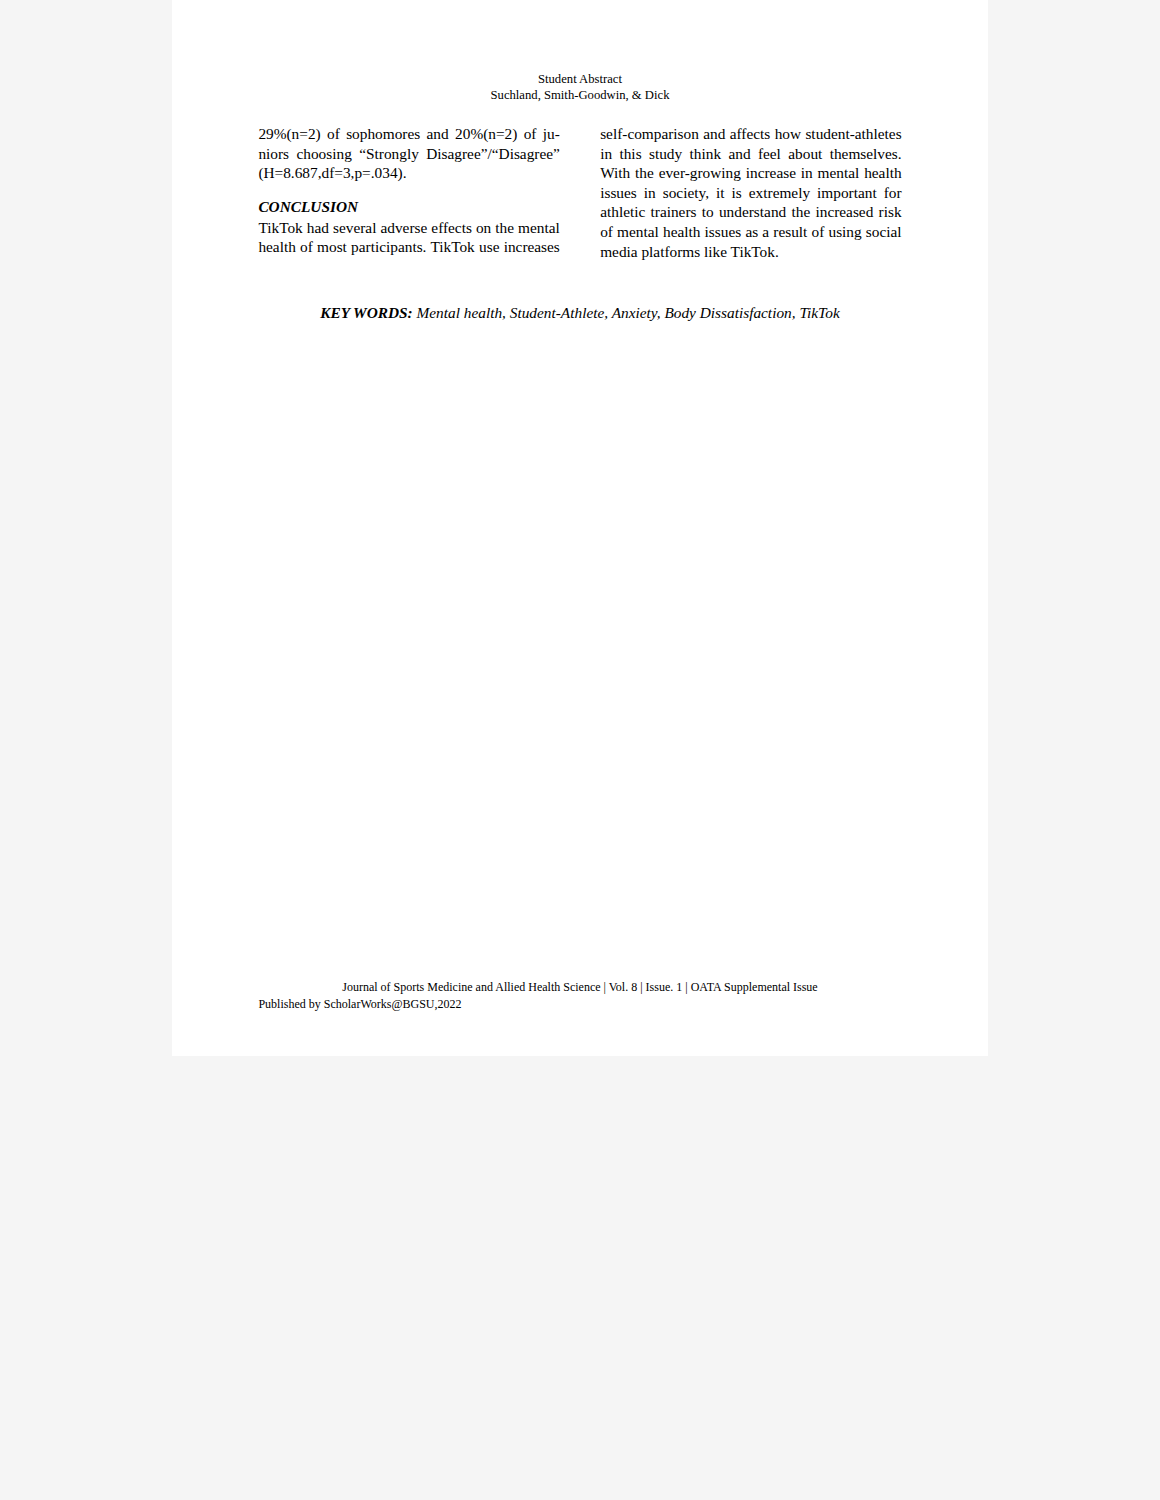Student Abstract Suchland, Smith-Goodwin, & Dick
29%(n=2) of sophomores and 20%(n=2) of juniors choosing “Strongly Disagree”/“Disagree” (H=8.687,df=3,p=.034).
CONCLUSION
TikTok had several adverse effects on the mental health of most participants. TikTok use increases self-comparison and affects how student-athletes in this study think and feel about themselves. With the ever-growing increase in mental health issues in society, it is extremely important for athletic trainers to understand the increased risk of mental health issues as a result of using social media platforms like TikTok.
KEY WORDS: Mental health, Student-Athlete, Anxiety, Body Dissatisfaction, TikTok
Journal of Sports Medicine and Allied Health Science | Vol. 8 | Issue. 1 | OATA Supplemental Issue
Published by ScholarWorks@BGSU,2022